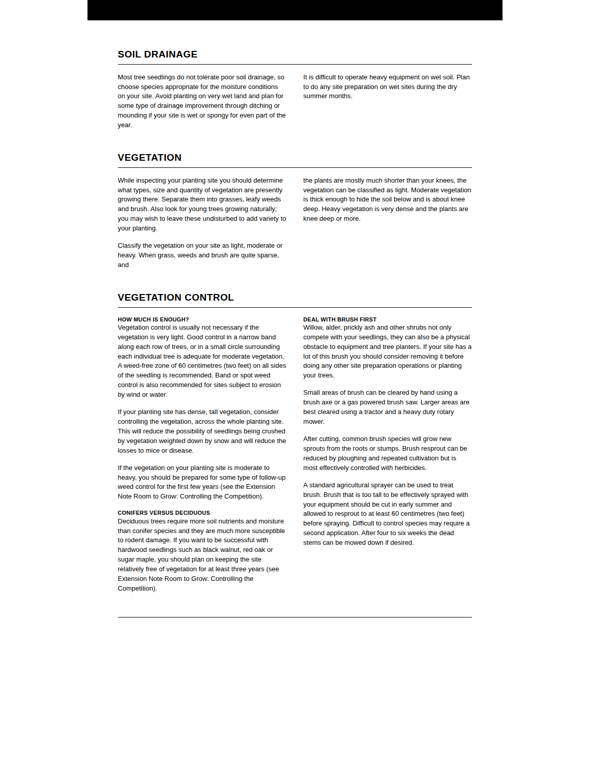Soil Drainage
Most tree seedlings do not tolerate poor soil drainage, so choose species appropriate for the moisture conditions on your site. Avoid planting on very wet land and plan for some type of drainage improvement through ditching or mounding if your site is wet or spongy for even part of the year.
It is difficult to operate heavy equipment on wet soil. Plan to do any site preparation on wet sites during the dry summer months.
Vegetation
While inspecting your planting site you should determine what types, size and quantity of vegetation are presently growing there. Separate them into grasses, leafy weeds and brush. Also look for young trees growing naturally; you may wish to leave these undisturbed to add variety to your planting.
Classify the vegetation on your site as light, moderate or heavy. When grass, weeds and brush are quite sparse, and
the plants are mostly much shorter than your knees, the vegetation can be classified as light. Moderate vegetation is thick enough to hide the soil below and is about knee deep. Heavy vegetation is very dense and the plants are knee deep or more.
Vegetation Control
How much is enough?
Vegetation control is usually not necessary if the vegetation is very light. Good control in a narrow band along each row of trees, or in a small circle surrounding each individual tree is adequate for moderate vegetation. A weed-free zone of 60 centimetres (two feet) on all sides of the seedling is recommended. Band or spot weed control is also recommended for sites subject to erosion by wind or water.
If your planting site has dense, tall vegetation, consider controlling the vegetation, across the whole planting site. This will reduce the possibility of seedlings being crushed by vegetation weighted down by snow and will reduce the losses to mice or disease.
If the vegetation on your planting site is moderate to heavy, you should be prepared for some type of follow-up weed control for the first few years (see the Extension Note Room to Grow: Controlling the Competition).
Conifers versus deciduous
Deciduous trees require more soil nutrients and moisture than conifer species and they are much more susceptible to rodent damage. If you want to be successful with hardwood seedlings such as black walnut, red oak or sugar maple, you should plan on keeping the site relatively free of vegetation for at least three years (see Extension Note Room to Grow: Controlling the Competition).
Deal with brush first
Willow, alder, prickly ash and other shrubs not only compete with your seedlings, they can also be a physical obstacle to equipment and tree planters. If your site has a lot of this brush you should consider removing it before doing any other site preparation operations or planting your trees.
Small areas of brush can be cleared by hand using a brush axe or a gas powered brush saw. Larger areas are best cleared using a tractor and a heavy duty rotary mower.
After cutting, common brush species will grow new sprouts from the roots or stumps. Brush resprout can be reduced by ploughing and repeated cultivation but is most effectively controlled with herbicides.
A standard agricultural sprayer can be used to treat brush. Brush that is too tall to be effectively sprayed with your equipment should be cut in early summer and allowed to resprout to at least 60 centimetres (two feet) before spraying. Difficult to control species may require a second application. After four to six weeks the dead stems can be mowed down if desired.